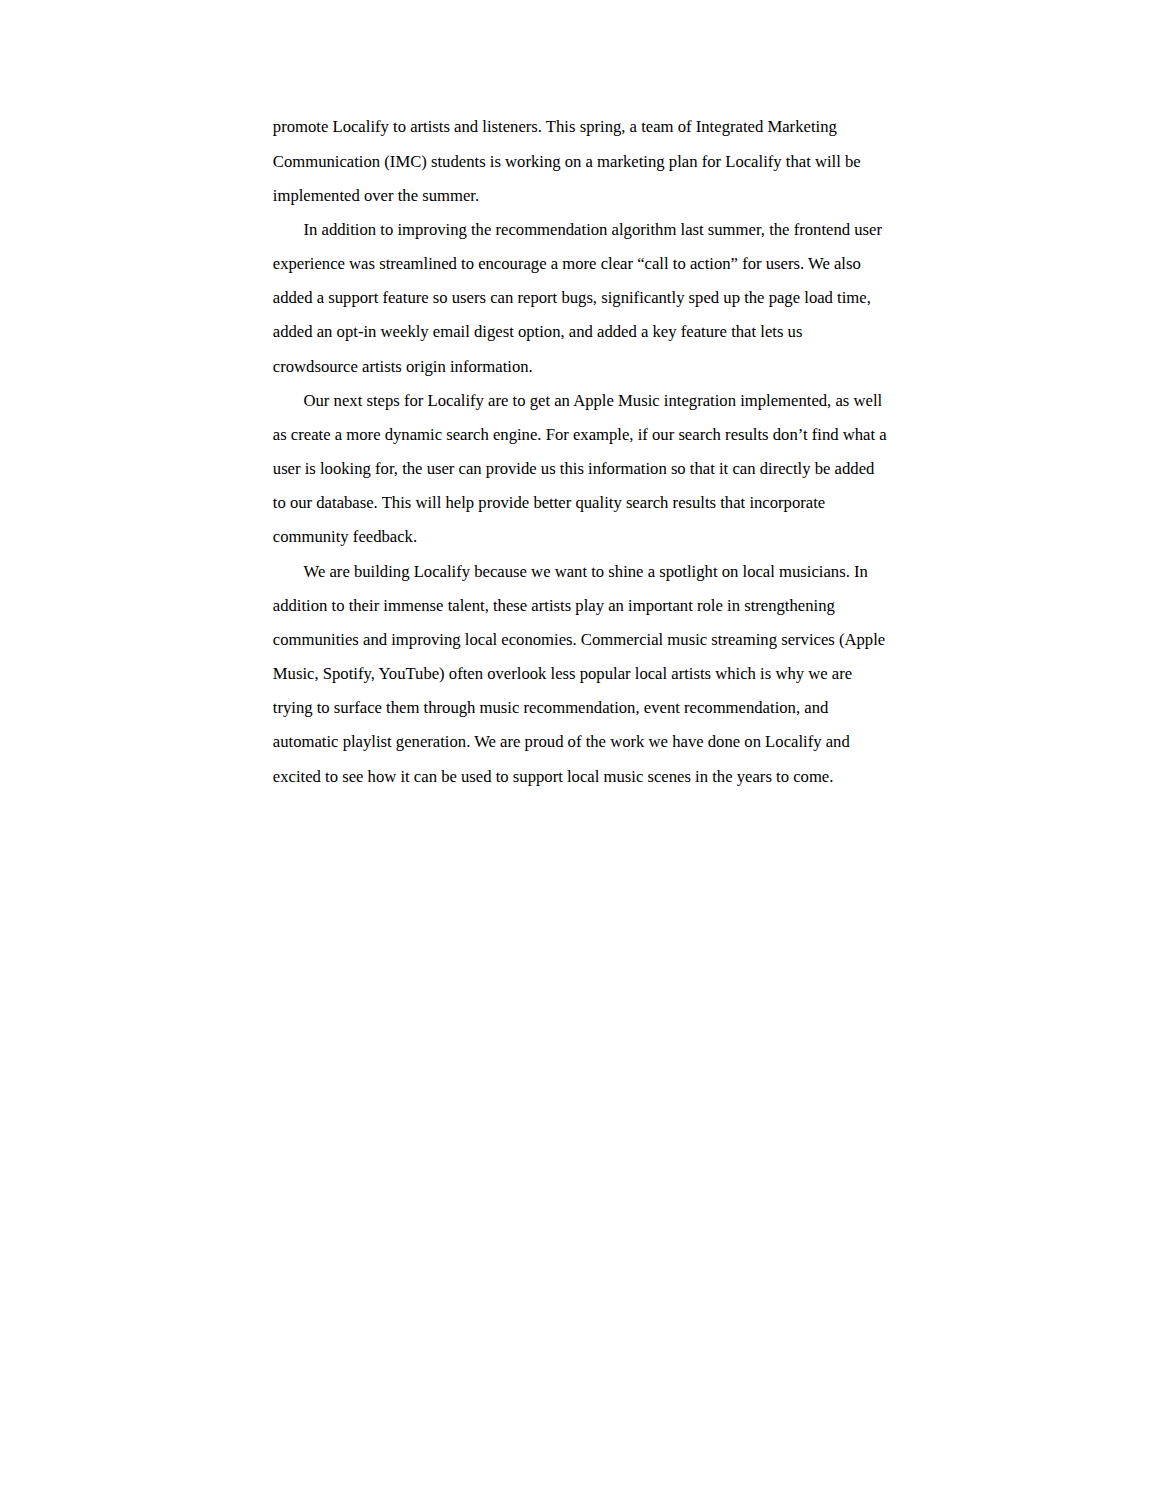promote Localify to artists and listeners. This spring, a team of Integrated Marketing Communication (IMC) students is working on a marketing plan for Localify that will be implemented over the summer.
In addition to improving the recommendation algorithm last summer, the frontend user experience was streamlined to encourage a more clear “call to action” for users. We also added a support feature so users can report bugs, significantly sped up the page load time, added an opt-in weekly email digest option, and added a key feature that lets us crowdsource artists origin information.
Our next steps for Localify are to get an Apple Music integration implemented, as well as create a more dynamic search engine. For example, if our search results don’t find what a user is looking for, the user can provide us this information so that it can directly be added to our database. This will help provide better quality search results that incorporate community feedback.
We are building Localify because we want to shine a spotlight on local musicians. In addition to their immense talent, these artists play an important role in strengthening communities and improving local economies. Commercial music streaming services (Apple Music, Spotify, YouTube) often overlook less popular local artists which is why we are trying to surface them through music recommendation, event recommendation, and automatic playlist generation. We are proud of the work we have done on Localify and excited to see how it can be used to support local music scenes in the years to come.